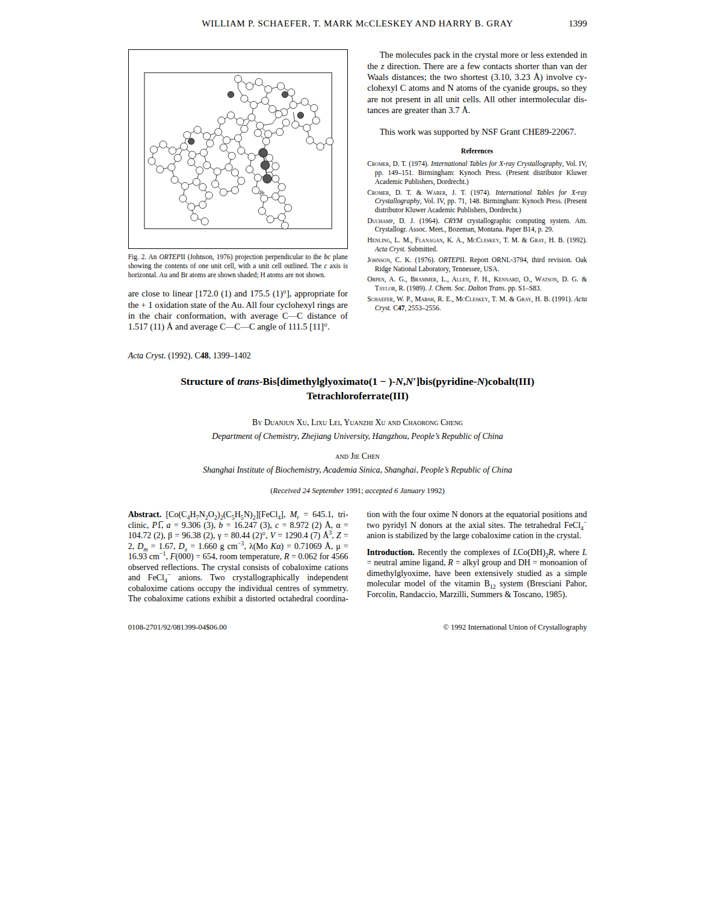WILLIAM P. SCHAEFER, T. MARK McCLESKEY AND HARRY B. GRAY 1399
Br
Fig. 2. An ORTEPII (Johnson, 1976) projection perpendicular to the bc plane showing the contents of one unit cell, with a unit cell outlined. The c axis is horizontal. Au and Br atoms are shown shaded; H atoms are not shown.
are close to linear [172.0 (1) and 175.5 (1)°], appropriate for the + 1 oxidation state of the Au. All four cyclohexyl rings are in the chair conformation, with average C—C distance of 1.517 (11) Å and average C—C—C angle of 111.5 [11]°.
The molecules pack in the crystal more or less extended in the z direction. There are a few contacts shorter than van der Waals distances; the two shortest (3.10, 3.23 Å) involve cyclohexyl C atoms and N atoms of the cyanide groups, so they are not present in all unit cells. All other intermolecular distances are greater than 3.7 Å.
This work was supported by NSF Grant CHE89-22067.
References
Cromer, D. T. (1974). International Tables for X-ray Crystallography, Vol. IV, pp. 149–151. Birmingham: Kynoch Press. (Present distributor Kluwer Academic Publishers, Dordrecht.)
Cromer, D. T. & Waber, J. T. (1974). International Tables for X-ray Crystallography, Vol. IV, pp. 71, 148. Birmingham: Kynoch Press. (Present distributor Kluwer Academic Publishers, Dordrecht.)
Duchamp, D. J. (1964). CRYM crystallographic computing system. Am. Crystallogr. Assoc. Meet., Bozeman, Montana. Paper B14, p. 29.
Henling, L. M., Flanagan, K. A., McCleskey, T. M. & Gray, H. B. (1992). Acta Cryst. Submitted.
Johnson, C. K. (1976). ORTEPII. Report ORNL-3794, third revision. Oak Ridge National Laboratory, Tennessee, USA.
Orpen, A. G., Brammer, L., Allen, F. H., Kennard, O., Watson, D. G. & Taylor, R. (1989). J. Chem. Soc. Dalton Trans. pp. S1–S83.
Schaefer, W. P., Marsh, R. E., McCleskey, T. M. & Gray, H. B. (1991). Acta Cryst. C47, 2553–2556.
Acta Cryst. (1992). C48, 1399–1402
Structure of trans-Bis[dimethylglyoximato(1 − )-N,N′]bis(pyridine-N)cobalt(III)
Tetrachloroferrate(III)
By Duanjun Xu, Lixu Lei, Yuanzhi Xu and Chaorong Cheng
Department of Chemistry, Zhejiang University, Hangzhou, People’s Republic of China
and Jie Chen
Shanghai Institute of Biochemistry, Academia Sinica, Shanghai, People’s Republic of China
(Received 24 September 1991; accepted 6 January 1992)
Abstract. [Co(C4H7N2O2)2(C5H5N)2][FeCl4], Mr = 645.1, triclinic, P1̅, a = 9.306 (3), b = 16.247 (3), c = 8.972 (2) Å, α = 104.72 (2), β = 96.38 (2), γ = 80.44 (2)°, V = 1290.4 (7) Å3, Z = 2, Dm = 1.67, Dx = 1.660 g cm−3, λ(Mo Kα) = 0.71069 Å, μ = 16.93 cm−1, F(000) = 654, room temperature, R = 0.062 for 4566 observed reflections. The crystal consists of cobaloxime cations and FeCl4− anions. Two crystallographically independent cobaloxime cations occupy the individual centres of symmetry. The cobaloxime cations exhibit a distorted octahedral coordination with the four oxime N donors at the equatorial positions and two pyridyl N donors at the axial sites. The tetrahedral FeCl4− anion is stabilized by the large cobaloxime cation in the crystal.
Introduction. Recently the complexes of LCo(DH)2R, where L = neutral amine ligand, R = alkyl group and DH = monoanion of dimethylglyoxime, have been extensively studied as a simple molecular model of the vitamin B12 system (Bresciani Pahor, Forcolin, Randaccio, Marzilli, Summers & Toscano, 1985).
0108-2701/92/081399-04$06.00
© 1992 International Union of Crystallography